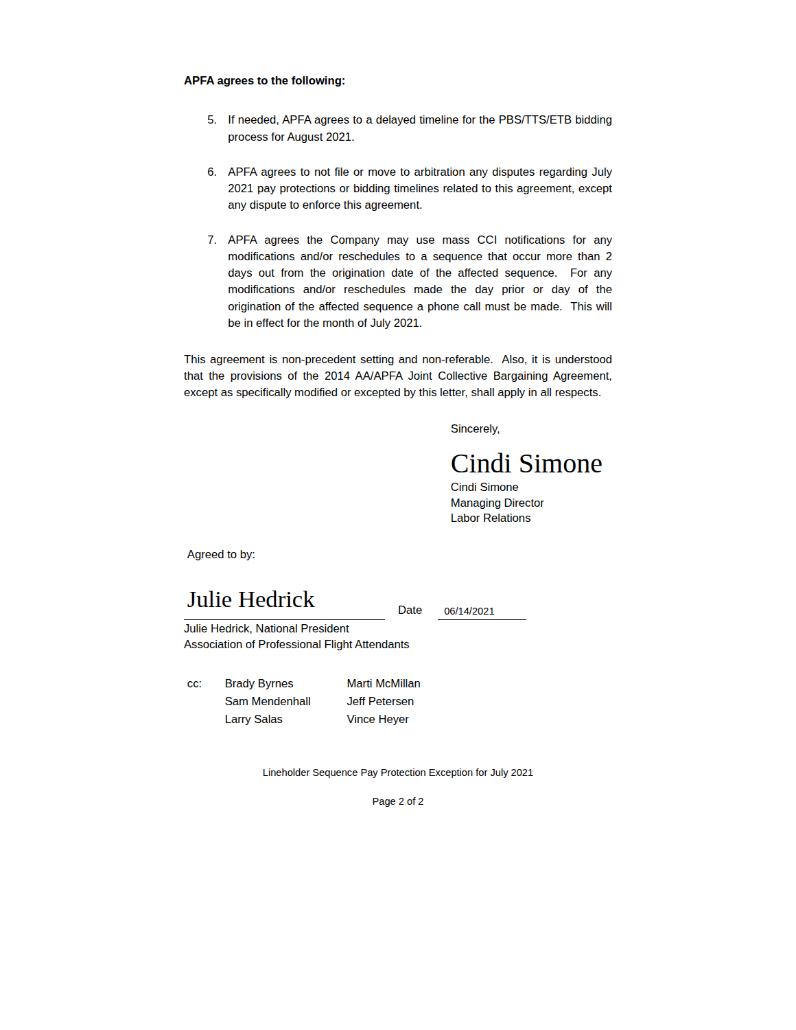APFA agrees to the following:
If needed, APFA agrees to a delayed timeline for the PBS/TTS/ETB bidding process for August 2021.
APFA agrees to not file or move to arbitration any disputes regarding July 2021 pay protections or bidding timelines related to this agreement, except any dispute to enforce this agreement.
APFA agrees the Company may use mass CCI notifications for any modifications and/or reschedules to a sequence that occur more than 2 days out from the origination date of the affected sequence. For any modifications and/or reschedules made the day prior or day of the origination of the affected sequence a phone call must be made. This will be in effect for the month of July 2021.
This agreement is non-precedent setting and non-referable. Also, it is understood that the provisions of the 2014 AA/APFA Joint Collective Bargaining Agreement, except as specifically modified or excepted by this letter, shall apply in all respects.
Sincerely,
Cindi Simone
Cindi Simone
Managing Director
Labor Relations
Agreed to by:
Julie Hedrick Date 06/14/2021
Julie Hedrick, National President
Association of Professional Flight Attendants
| cc: | Brady Byrnes | Marti McMillan |
| | Sam Mendenhall | Jeff Petersen |
| | Larry Salas | Vince Heyer |
Lineholder Sequence Pay Protection Exception for July 2021
Page 2 of 2